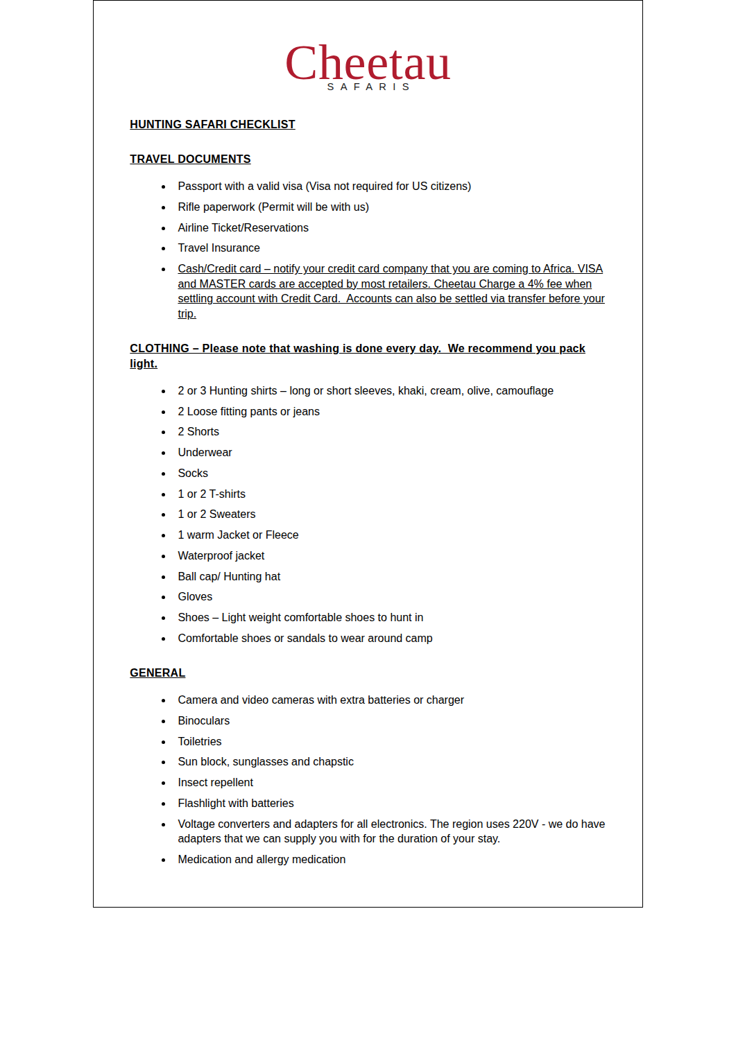Cheetau SAFARIS
HUNTING SAFARI CHECKLIST
TRAVEL DOCUMENTS
Passport with a valid visa (Visa not required for US citizens)
Rifle paperwork (Permit will be with us)
Airline Ticket/Reservations
Travel Insurance
Cash/Credit card – notify your credit card company that you are coming to Africa. VISA and MASTER cards are accepted by most retailers. Cheetau Charge a 4% fee when settling account with Credit Card. Accounts can also be settled via transfer before your trip.
CLOTHING – Please note that washing is done every day. We recommend you pack light.
2 or 3 Hunting shirts – long or short sleeves, khaki, cream, olive, camouflage
2 Loose fitting pants or jeans
2 Shorts
Underwear
Socks
1 or 2 T-shirts
1 or 2 Sweaters
1 warm Jacket or Fleece
Waterproof jacket
Ball cap/ Hunting hat
Gloves
Shoes – Light weight comfortable shoes to hunt in
Comfortable shoes or sandals to wear around camp
GENERAL
Camera and video cameras with extra batteries or charger
Binoculars
Toiletries
Sun block, sunglasses and chapstic
Insect repellent
Flashlight with batteries
Voltage converters and adapters for all electronics. The region uses 220V - we do have adapters that we can supply you with for the duration of your stay.
Medication and allergy medication